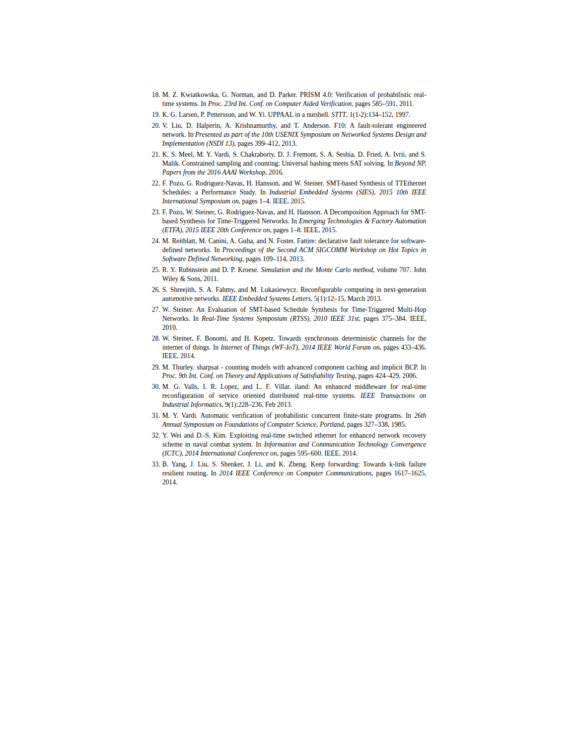18. M. Z. Kwiatkowska, G. Norman, and D. Parker. PRISM 4.0: Verification of probabilistic real-time systems. In Proc. 23rd Int. Conf. on Computer Aided Verification, pages 585–591, 2011.
19. K. G. Larsen, P. Pettersson, and W. Yi. UPPAAL in a nutshell. STTT, 1(1-2):134–152, 1997.
20. V. Liu, D. Halperin, A. Krishnamurthy, and T. Anderson. F10: A fault-tolerant engineered network. In Presented as part of the 10th USENIX Symposium on Networked Systems Design and Implementation (NSDI 13), pages 399–412, 2013.
21. K. S. Meel, M. Y. Vardi, S. Chakraborty, D. J. Fremont, S. A. Seshia, D. Fried, A. Ivrii, and S. Malik. Constrained sampling and counting: Universal hashing meets SAT solving. In Beyond NP, Papers from the 2016 AAAI Workshop, 2016.
22. F. Pozo, G. Rodriguez-Navas, H. Hansson, and W. Steiner. SMT-based Synthesis of TTEthernet Schedules: a Performance Study. In Industrial Embedded Systems (SIES), 2015 10th IEEE International Symposium on, pages 1–4. IEEE, 2015.
23. F. Pozo, W. Steiner, G. Rodriguez-Navas, and H. Hansson. A Decomposition Approach for SMT-based Synthesis for Time-Triggered Networks. In Emerging Technologies & Factory Automation (ETFA), 2015 IEEE 20th Conference on, pages 1–8. IEEE, 2015.
24. M. Reitblatt, M. Canini, A. Guha, and N. Foster. Fattire: declarative fault tolerance for software-defined networks. In Proceedings of the Second ACM SIGCOMM Workshop on Hot Topics in Software Defined Networking, pages 109–114, 2013.
25. R. Y. Rubinstein and D. P. Kroese. Simulation and the Monte Carlo method, volume 707. John Wiley & Sons, 2011.
26. S. Shreejith, S. A. Fahmy, and M. Lukasiewycz. Reconfigurable computing in next-generation automotive networks. IEEE Embedded Systems Letters, 5(1):12–15, March 2013.
27. W. Steiner. An Evaluation of SMT-based Schedule Synthesis for Time-Triggered Multi-Hop Networks. In Real-Time Systems Symposium (RTSS), 2010 IEEE 31st, pages 375–384. IEEE, 2010.
28. W. Steiner, F. Bonomi, and H. Kopetz. Towards synchronous deterministic channels for the internet of things. In Internet of Things (WF-IoT), 2014 IEEE World Forum on, pages 433–436. IEEE, 2014.
29. M. Thurley. sharpsat - counting models with advanced component caching and implicit BCP. In Proc. 9th Int. Conf. on Theory and Applications of Satisfiability Testing, pages 424–429, 2006.
30. M. G. Valls, I. R. Lopez, and L. F. Villar. iland: An enhanced middleware for real-time reconfiguration of service oriented distributed real-time systems. IEEE Transactions on Industrial Informatics, 9(1):228–236, Feb 2013.
31. M. Y. Vardi. Automatic verification of probabilistic concurrent finite-state programs. In 26th Annual Symposium on Foundations of Computer Science, Portland, pages 327–338, 1985.
32. Y. Wei and D.-S. Kim. Exploiting real-time switched ethernet for enhanced network recovery scheme in naval combat system. In Information and Communication Technology Convergence (ICTC), 2014 International Conference on, pages 595–600. IEEE, 2014.
33. B. Yang, J. Liu, S. Shenker, J. Li, and K. Zheng. Keep forwarding: Towards k-link failure resilient routing. In 2014 IEEE Conference on Computer Communications, pages 1617–1625, 2014.